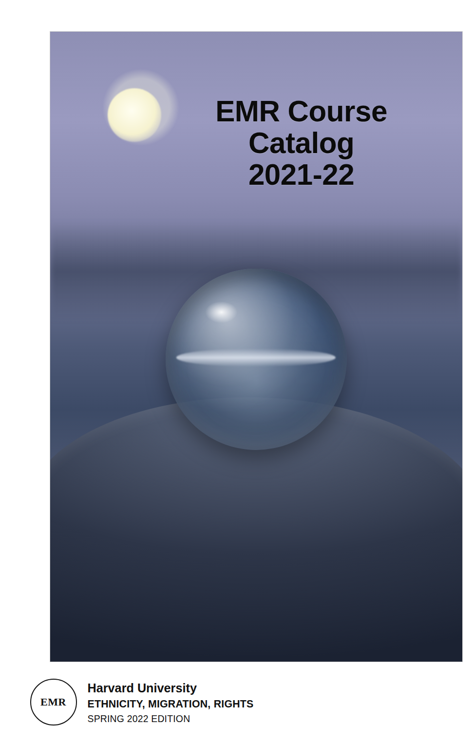EMR Course Catalog 2021-22
EMR
Harvard University
ETHNICITY, MIGRATION, RIGHTS
SPRING 2022 EDITION